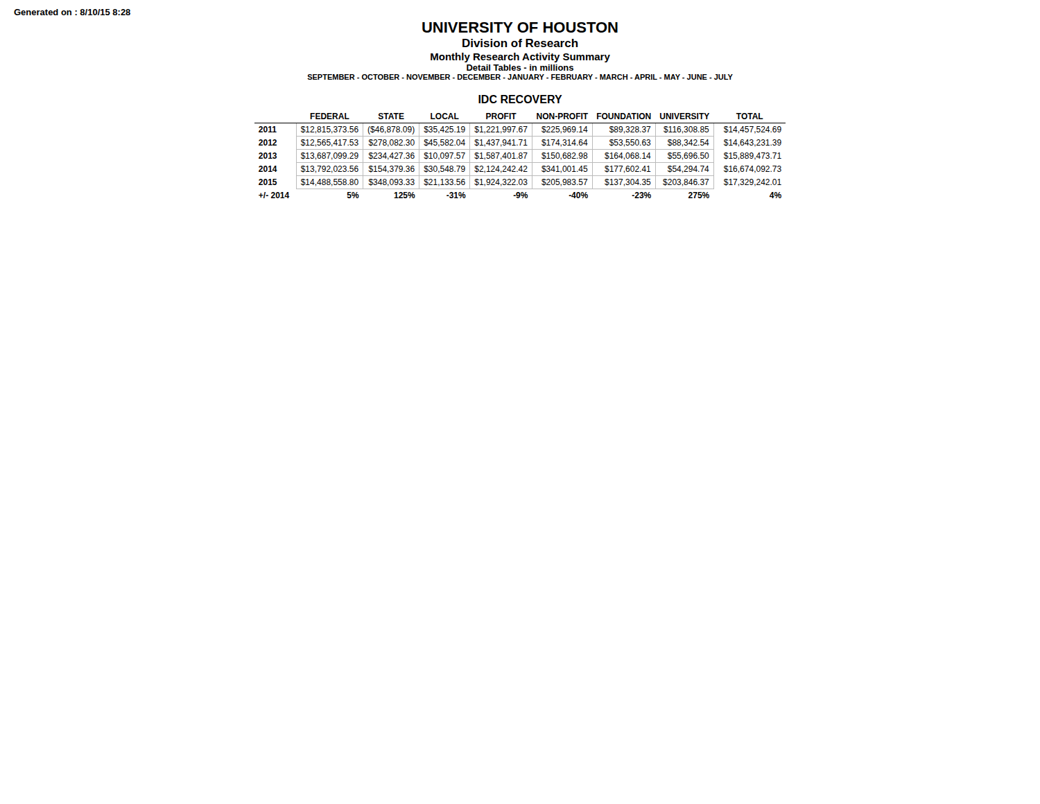Generated on : 8/10/15 8:28
UNIVERSITY OF HOUSTON
Division of Research
Monthly Research Activity Summary
Detail Tables - in millions
SEPTEMBER - OCTOBER - NOVEMBER - DECEMBER - JANUARY - FEBRUARY - MARCH - APRIL - MAY - JUNE - JULY
IDC RECOVERY
| | FEDERAL | STATE | LOCAL | PROFIT | NON-PROFIT | FOUNDATION | UNIVERSITY | TOTAL |
| --- | --- | --- | --- | --- | --- | --- | --- | --- |
| 2011 | $12,815,373.56 | ($46,878.09) | $35,425.19 | $1,221,997.67 | $225,969.14 | $89,328.37 | $116,308.85 | $14,457,524.69 |
| 2012 | $12,565,417.53 | $278,082.30 | $45,582.04 | $1,437,941.71 | $174,314.64 | $53,550.63 | $88,342.54 | $14,643,231.39 |
| 2013 | $13,687,099.29 | $234,427.36 | $10,097.57 | $1,587,401.87 | $150,682.98 | $164,068.14 | $55,696.50 | $15,889,473.71 |
| 2014 | $13,792,023.56 | $154,379.36 | $30,548.79 | $2,124,242.42 | $341,001.45 | $177,602.41 | $54,294.74 | $16,674,092.73 |
| 2015 | $14,488,558.80 | $348,093.33 | $21,133.56 | $1,924,322.03 | $205,983.57 | $137,304.35 | $203,846.37 | $17,329,242.01 |
| +/- 2014 | 5% | 125% | -31% | -9% | -40% | -23% | 275% | 4% |